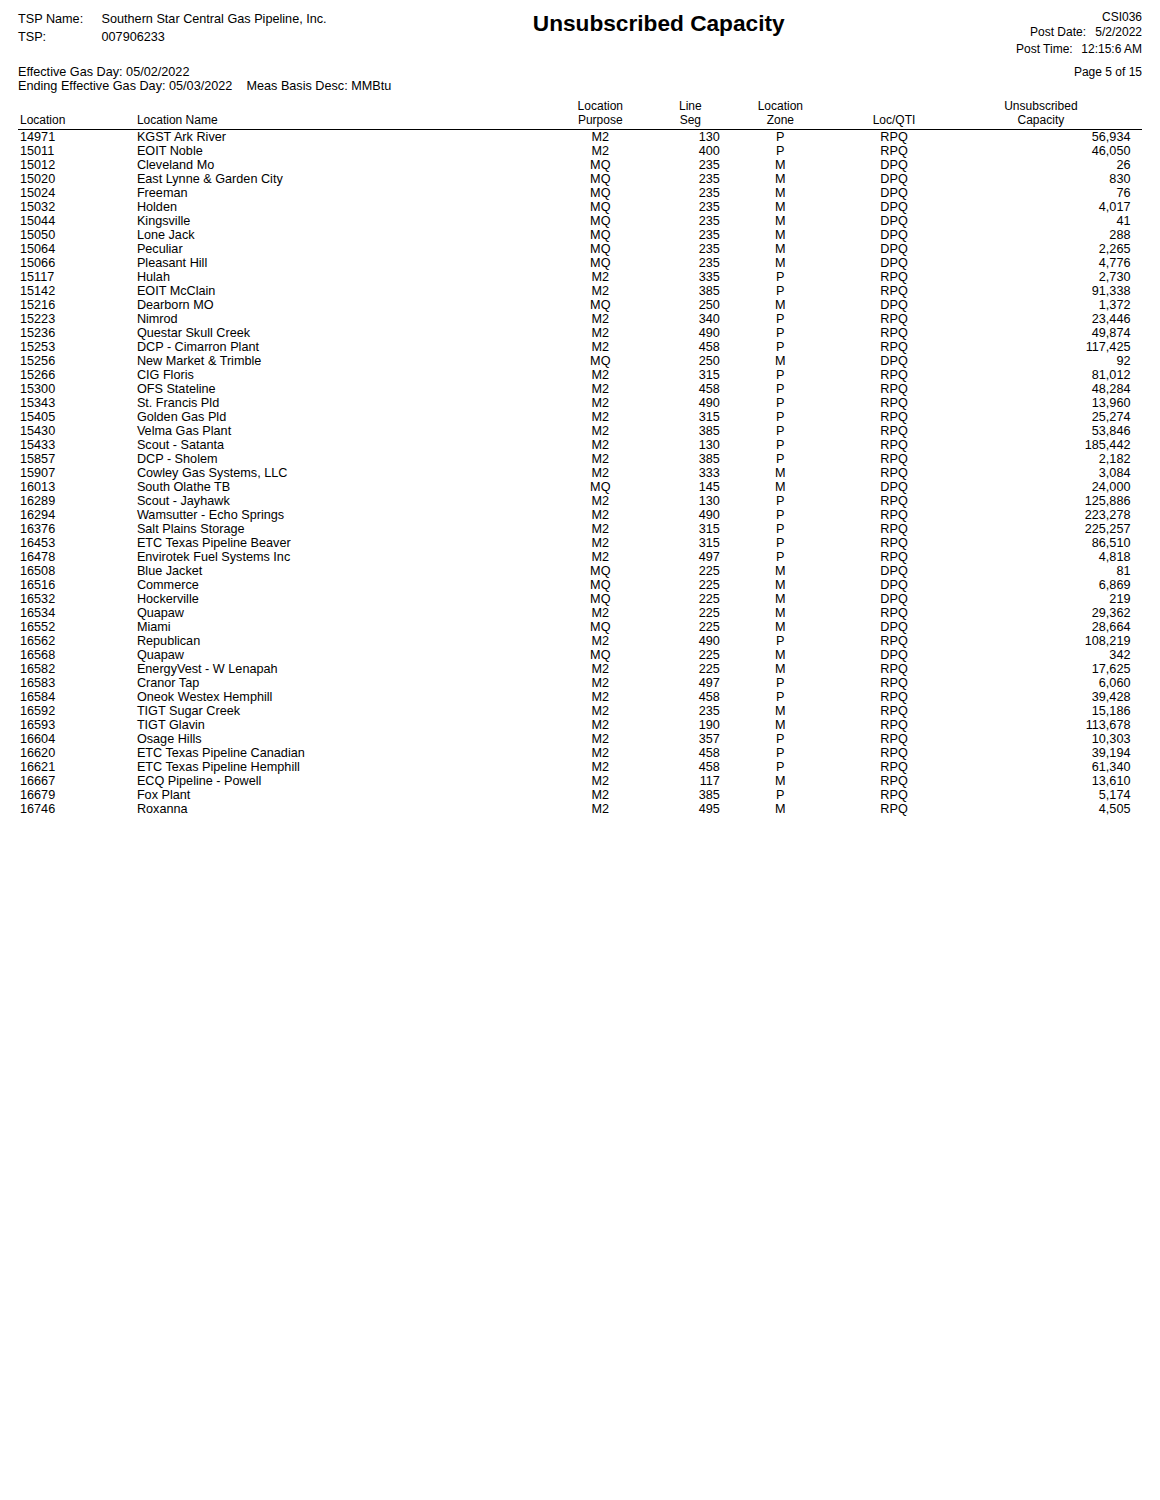| TSP Name: Southern Star Central Gas Pipeline, Inc. TSP: 007906233 | Unsubscribed Capacity | CSI036 Post Date: 5/2/2022 Post Time: 12:15:6 AM |
Effective Gas Day: 05/02/2022 Page 5 of 15
Ending Effective Gas Day: 05/03/2022 Meas Basis Desc: MMBtu
| Location | Location Name | Location Purpose | Line Seg | Location Zone | Loc/QTI | Unsubscribed Capacity | |
| --- | --- | --- | --- | --- | --- | --- | --- |
| 14971 | KGST Ark River | M2 | 130 | P | RPQ | 56,934 | |
| 15011 | EOIT Noble | M2 | 400 | P | RPQ | 46,050 | |
| 15012 | Cleveland Mo | MQ | 235 | M | DPQ | 26 | |
| 15020 | East Lynne & Garden City | MQ | 235 | M | DPQ | 830 | |
| 15024 | Freeman | MQ | 235 | M | DPQ | 76 | |
| 15032 | Holden | MQ | 235 | M | DPQ | 4,017 | |
| 15044 | Kingsville | MQ | 235 | M | DPQ | 41 | |
| 15050 | Lone Jack | MQ | 235 | M | DPQ | 288 | |
| 15064 | Peculiar | MQ | 235 | M | DPQ | 2,265 | |
| 15066 | Pleasant Hill | MQ | 235 | M | DPQ | 4,776 | |
| 15117 | Hulah | M2 | 335 | P | RPQ | 2,730 | |
| 15142 | EOIT McClain | M2 | 385 | P | RPQ | 91,338 | |
| 15216 | Dearborn MO | MQ | 250 | M | DPQ | 1,372 | |
| 15223 | Nimrod | M2 | 340 | P | RPQ | 23,446 | |
| 15236 | Questar Skull Creek | M2 | 490 | P | RPQ | 49,874 | |
| 15253 | DCP - Cimarron Plant | M2 | 458 | P | RPQ | 117,425 | |
| 15256 | New Market & Trimble | MQ | 250 | M | DPQ | 92 | |
| 15266 | CIG Floris | M2 | 315 | P | RPQ | 81,012 | |
| 15300 | OFS Stateline | M2 | 458 | P | RPQ | 48,284 | |
| 15343 | St. Francis Pld | M2 | 490 | P | RPQ | 13,960 | |
| 15405 | Golden Gas Pld | M2 | 315 | P | RPQ | 25,274 | |
| 15430 | Velma Gas Plant | M2 | 385 | P | RPQ | 53,846 | |
| 15433 | Scout - Satanta | M2 | 130 | P | RPQ | 185,442 | |
| 15857 | DCP - Sholem | M2 | 385 | P | RPQ | 2,182 | |
| 15907 | Cowley Gas Systems, LLC | M2 | 333 | M | RPQ | 3,084 | |
| 16013 | South Olathe TB | MQ | 145 | M | DPQ | 24,000 | |
| 16289 | Scout - Jayhawk | M2 | 130 | P | RPQ | 125,886 | |
| 16294 | Wamsutter - Echo Springs | M2 | 490 | P | RPQ | 223,278 | |
| 16376 | Salt Plains Storage | M2 | 315 | P | RPQ | 225,257 | |
| 16453 | ETC Texas Pipeline Beaver | M2 | 315 | P | RPQ | 86,510 | |
| 16478 | Envirotek Fuel Systems Inc | M2 | 497 | P | RPQ | 4,818 | |
| 16508 | Blue Jacket | MQ | 225 | M | DPQ | 81 | |
| 16516 | Commerce | MQ | 225 | M | DPQ | 6,869 | |
| 16532 | Hockerville | MQ | 225 | M | DPQ | 219 | |
| 16534 | Quapaw | M2 | 225 | M | RPQ | 29,362 | |
| 16552 | Miami | MQ | 225 | M | DPQ | 28,664 | |
| 16562 | Republican | M2 | 490 | P | RPQ | 108,219 | |
| 16568 | Quapaw | MQ | 225 | M | DPQ | 342 | |
| 16582 | EnergyVest - W Lenapah | M2 | 225 | M | RPQ | 17,625 | |
| 16583 | Cranor Tap | M2 | 497 | P | RPQ | 6,060 | |
| 16584 | Oneok Westex Hemphill | M2 | 458 | P | RPQ | 39,428 | |
| 16592 | TIGT Sugar Creek | M2 | 235 | M | RPQ | 15,186 | |
| 16593 | TIGT Glavin | M2 | 190 | M | RPQ | 113,678 | |
| 16604 | Osage Hills | M2 | 357 | P | RPQ | 10,303 | |
| 16620 | ETC Texas Pipeline Canadian | M2 | 458 | P | RPQ | 39,194 | |
| 16621 | ETC Texas Pipeline Hemphill | M2 | 458 | P | RPQ | 61,340 | |
| 16667 | ECQ Pipeline - Powell | M2 | 117 | M | RPQ | 13,610 | |
| 16679 | Fox Plant | M2 | 385 | P | RPQ | 5,174 | |
| 16746 | Roxanna | M2 | 495 | M | RPQ | 4,505 | |